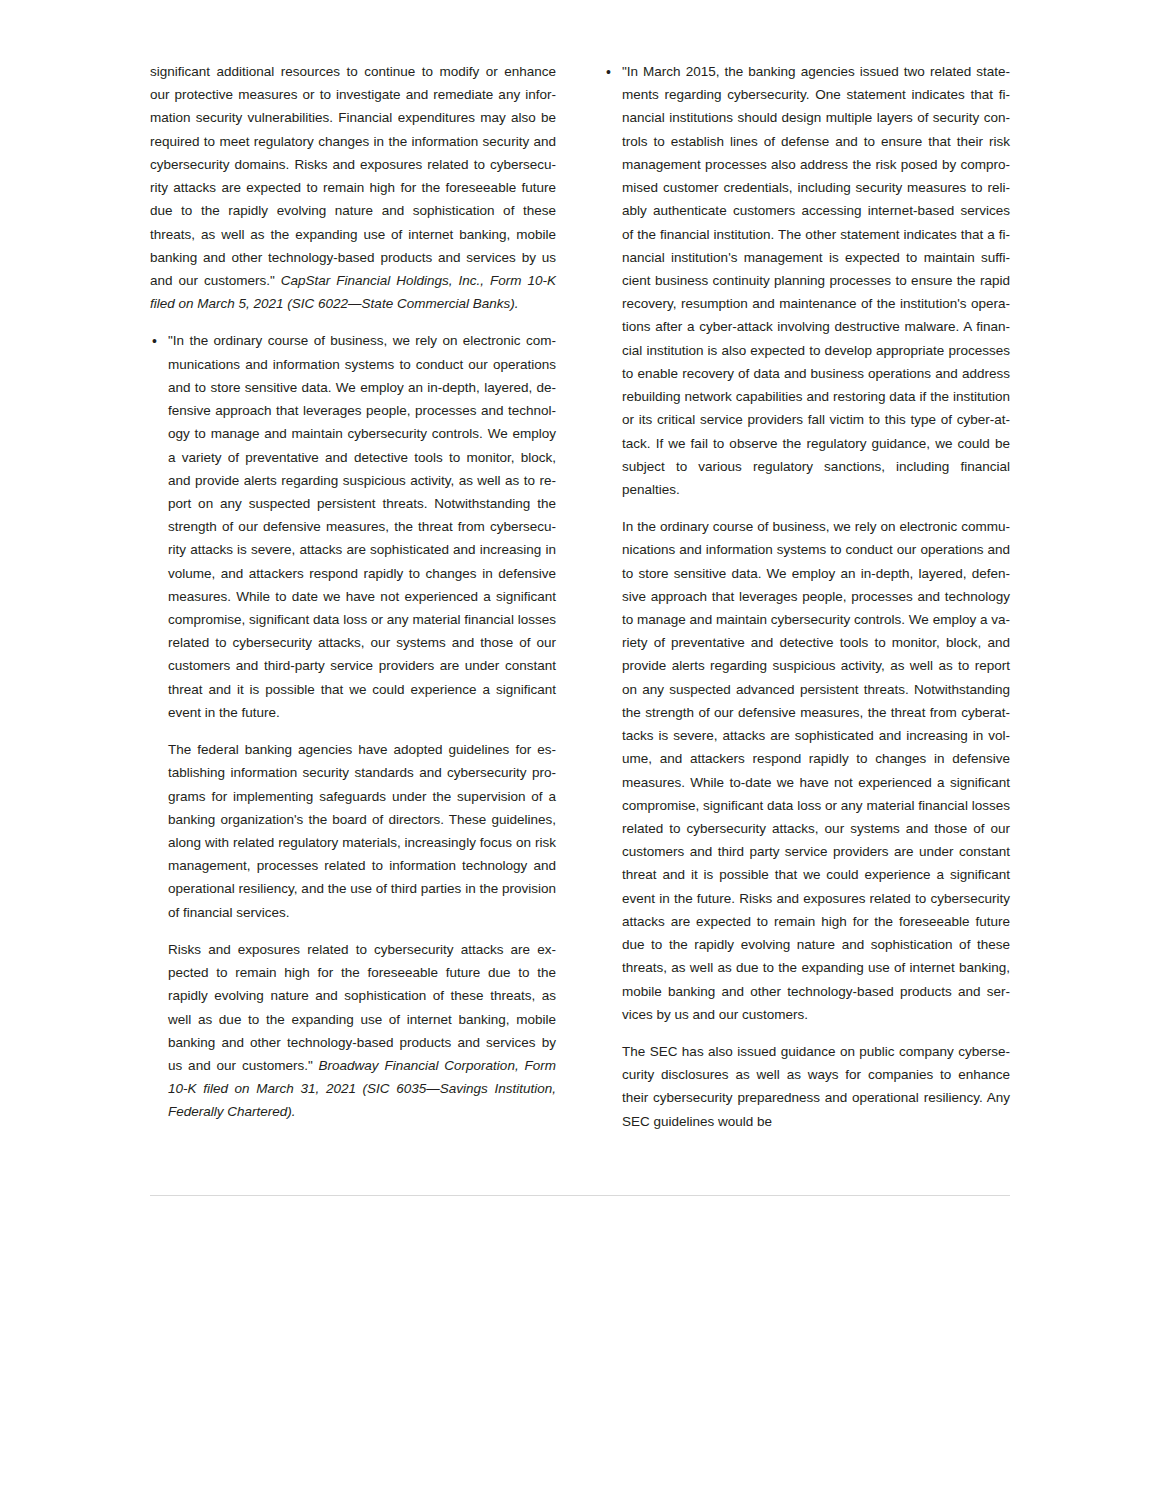significant additional resources to continue to modify or enhance our protective measures or to investigate and remediate any information security vulnerabilities. Financial expenditures may also be required to meet regulatory changes in the information security and cybersecurity domains. Risks and exposures related to cybersecurity attacks are expected to remain high for the foreseeable future due to the rapidly evolving nature and sophistication of these threats, as well as the expanding use of internet banking, mobile banking and other technology-based products and services by us and our customers." CapStar Financial Holdings, Inc., Form 10-K filed on March 5, 2021 (SIC 6022—State Commercial Banks).
"In the ordinary course of business, we rely on electronic communications and information systems to conduct our operations and to store sensitive data. We employ an in-depth, layered, defensive approach that leverages people, processes and technology to manage and maintain cybersecurity controls. We employ a variety of preventative and detective tools to monitor, block, and provide alerts regarding suspicious activity, as well as to report on any suspected persistent threats. Notwithstanding the strength of our defensive measures, the threat from cybersecurity attacks is severe, attacks are sophisticated and increasing in volume, and attackers respond rapidly to changes in defensive measures. While to date we have not experienced a significant compromise, significant data loss or any material financial losses related to cybersecurity attacks, our systems and those of our customers and third-party service providers are under constant threat and it is possible that we could experience a significant event in the future.
The federal banking agencies have adopted guidelines for establishing information security standards and cybersecurity programs for implementing safeguards under the supervision of a banking organization's the board of directors. These guidelines, along with related regulatory materials, increasingly focus on risk management, processes related to information technology and operational resiliency, and the use of third parties in the provision of financial services.
Risks and exposures related to cybersecurity attacks are expected to remain high for the foreseeable future due to the rapidly evolving nature and sophistication of these threats, as well as due to the expanding use of internet banking, mobile banking and other technology-based products and services by us and our customers." Broadway Financial Corporation, Form 10-K filed on March 31, 2021 (SIC 6035—Savings Institution, Federally Chartered).
"In March 2015, the banking agencies issued two related statements regarding cybersecurity. One statement indicates that financial institutions should design multiple layers of security controls to establish lines of defense and to ensure that their risk management processes also address the risk posed by compromised customer credentials, including security measures to reliably authenticate customers accessing internet-based services of the financial institution. The other statement indicates that a financial institution's management is expected to maintain sufficient business continuity planning processes to ensure the rapid recovery, resumption and maintenance of the institution's operations after a cyber-attack involving destructive malware. A financial institution is also expected to develop appropriate processes to enable recovery of data and business operations and address rebuilding network capabilities and restoring data if the institution or its critical service providers fall victim to this type of cyber-attack. If we fail to observe the regulatory guidance, we could be subject to various regulatory sanctions, including financial penalties.
In the ordinary course of business, we rely on electronic communications and information systems to conduct our operations and to store sensitive data. We employ an in-depth, layered, defensive approach that leverages people, processes and technology to manage and maintain cybersecurity controls. We employ a variety of preventative and detective tools to monitor, block, and provide alerts regarding suspicious activity, as well as to report on any suspected advanced persistent threats. Notwithstanding the strength of our defensive measures, the threat from cyberattacks is severe, attacks are sophisticated and increasing in volume, and attackers respond rapidly to changes in defensive measures. While to-date we have not experienced a significant compromise, significant data loss or any material financial losses related to cybersecurity attacks, our systems and those of our customers and third party service providers are under constant threat and it is possible that we could experience a significant event in the future. Risks and exposures related to cybersecurity attacks are expected to remain high for the foreseeable future due to the rapidly evolving nature and sophistication of these threats, as well as due to the expanding use of internet banking, mobile banking and other technology-based products and services by us and our customers.
The SEC has also issued guidance on public company cybersecurity disclosures as well as ways for companies to enhance their cybersecurity preparedness and operational resiliency. Any SEC guidelines would be